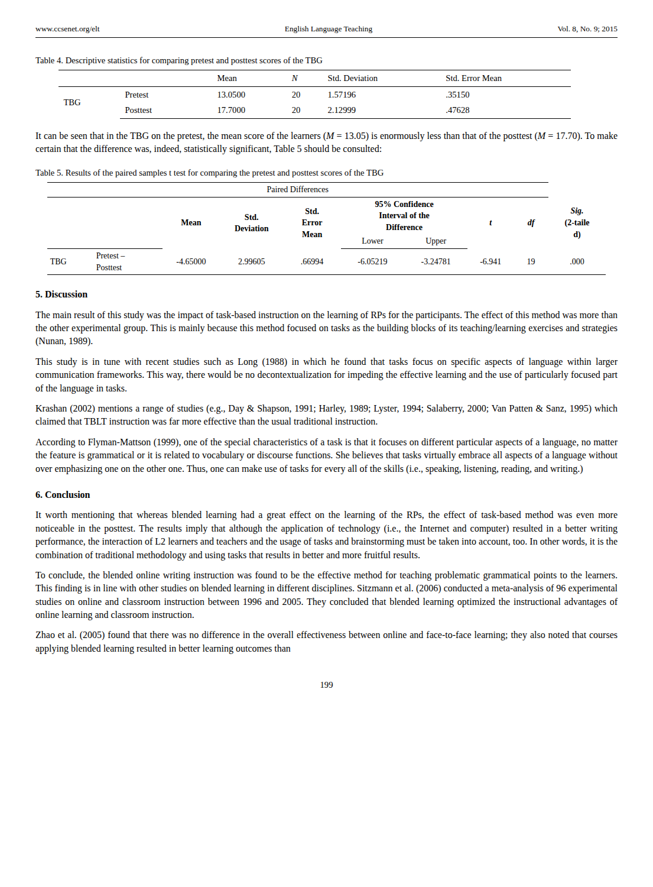www.ccsenet.org/elt English Language Teaching Vol. 8, No. 9; 2015
Table 4. Descriptive statistics for comparing pretest and posttest scores of the TBG
| | | Mean | N | Std. Deviation | Std. Error Mean |
| --- | --- | --- | --- | --- | --- |
| TBG | Pretest | 13.0500 | 20 | 1.57196 | .35150 |
| Posttest | 17.7000 | 20 | 2.12999 | .47628 |
It can be seen that in the TBG on the pretest, the mean score of the learners (M = 13.05) is enormously less than that of the posttest (M = 17.70). To make certain that the difference was, indeed, statistically significant, Table 5 should be consulted:
Table 5. Results of the paired samples t test for comparing the pretest and posttest scores of the TBG
| Paired Differences |
| --- |
| | | Mean | Std. Deviation | Std. Error Mean | 95% Confidence Interval of the Difference | t | df | Sig. (2-taile d) |
| | | Lower | Upper |
| TBG | Pretest – Posttest | -4.65000 | 2.99605 | .66994 | -6.05219 | -3.24781 | -6.941 | 19 | .000 |
5. Discussion
The main result of this study was the impact of task-based instruction on the learning of RPs for the participants. The effect of this method was more than the other experimental group. This is mainly because this method focused on tasks as the building blocks of its teaching/learning exercises and strategies (Nunan, 1989).
This study is in tune with recent studies such as Long (1988) in which he found that tasks focus on specific aspects of language within larger communication frameworks. This way, there would be no decontextualization for impeding the effective learning and the use of particularly focused part of the language in tasks.
Krashan (2002) mentions a range of studies (e.g., Day & Shapson, 1991; Harley, 1989; Lyster, 1994; Salaberry, 2000; Van Patten & Sanz, 1995) which claimed that TBLT instruction was far more effective than the usual traditional instruction.
According to Flyman-Mattson (1999), one of the special characteristics of a task is that it focuses on different particular aspects of a language, no matter the feature is grammatical or it is related to vocabulary or discourse functions. She believes that tasks virtually embrace all aspects of a language without over emphasizing one on the other one. Thus, one can make use of tasks for every all of the skills (i.e., speaking, listening, reading, and writing.)
6. Conclusion
It worth mentioning that whereas blended learning had a great effect on the learning of the RPs, the effect of task-based method was even more noticeable in the posttest. The results imply that although the application of technology (i.e., the Internet and computer) resulted in a better writing performance, the interaction of L2 learners and teachers and the usage of tasks and brainstorming must be taken into account, too. In other words, it is the combination of traditional methodology and using tasks that results in better and more fruitful results.
To conclude, the blended online writing instruction was found to be the effective method for teaching problematic grammatical points to the learners. This finding is in line with other studies on blended learning in different disciplines. Sitzmann et al. (2006) conducted a meta-analysis of 96 experimental studies on online and classroom instruction between 1996 and 2005. They concluded that blended learning optimized the instructional advantages of online learning and classroom instruction.
Zhao et al. (2005) found that there was no difference in the overall effectiveness between online and face-to-face learning; they also noted that courses applying blended learning resulted in better learning outcomes than
199